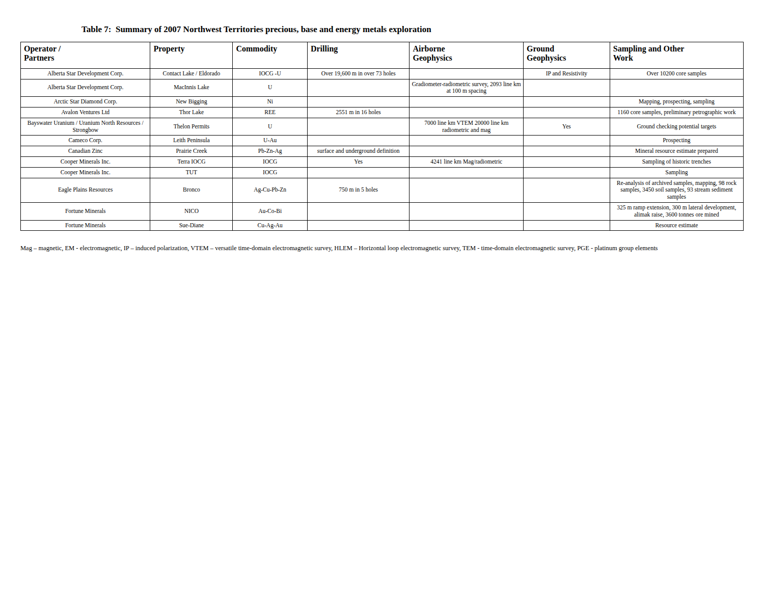Table 7: Summary of 2007 Northwest Territories precious, base and energy metals exploration
| Operator / Partners | Property | Commodity | Drilling | Airborne Geophysics | Ground Geophysics | Sampling and Other Work |
| --- | --- | --- | --- | --- | --- | --- |
| Alberta Star Development Corp. | Contact Lake / Eldorado | IOCG -U | Over 19,600 m in over 73 holes | | IP and Resistivity | Over 10200 core samples |
| Alberta Star Development Corp. | MacInnis Lake | U | | Gradiometer-radiometric survey, 2093 line km at 100 m spacing | | |
| Arctic Star Diamond Corp. | New Bigging | Ni | | | | Mapping, prospecting, sampling |
| Avalon Ventures Ltd | Thor Lake | REE | 2551 m in 16 holes | | | 1160 core samples, preliminary petrographic work |
| Bayswater Uranium / Uranium North Resources / Strongbow | Thelon Permits | U | | 7000 line km VTEM 20000 line km radiometric and mag | Yes | Ground checking potential targets |
| Cameco Corp. | Leith Peninsula | U-Au | | | | Prospecting |
| Canadian Zinc | Prairie Creek | Pb-Zn-Ag | surface and underground definition | | | Mineral resource estimate prepared |
| Cooper Minerals Inc. | Terra IOCG | IOCG | Yes | 4241 line km Mag/radiometric | | Sampling of historic trenches |
| Cooper Minerals Inc. | TUT | IOCG | | | | Sampling |
| Eagle Plains Resources | Bronco | Ag-Cu-Pb-Zn | 750 m in 5 holes | | | Re-analysis of archived samples, mapping, 98 rock samples, 3450 soil samples, 93 stream sediment samples |
| Fortune Minerals | NICO | Au-Co-Bi | | | | 325 m ramp extension, 300 m lateral development, alimak raise, 3600 tonnes ore mined |
| Fortune Minerals | Sue-Diane | Cu-Ag-Au | | | | Resource estimate |
Mag – magnetic, EM - electromagnetic, IP – induced polarization, VTEM – versatile time-domain electromagnetic survey, HLEM – Horizontal loop electromagnetic survey, TEM - time-domain electromagnetic survey, PGE - platinum group elements